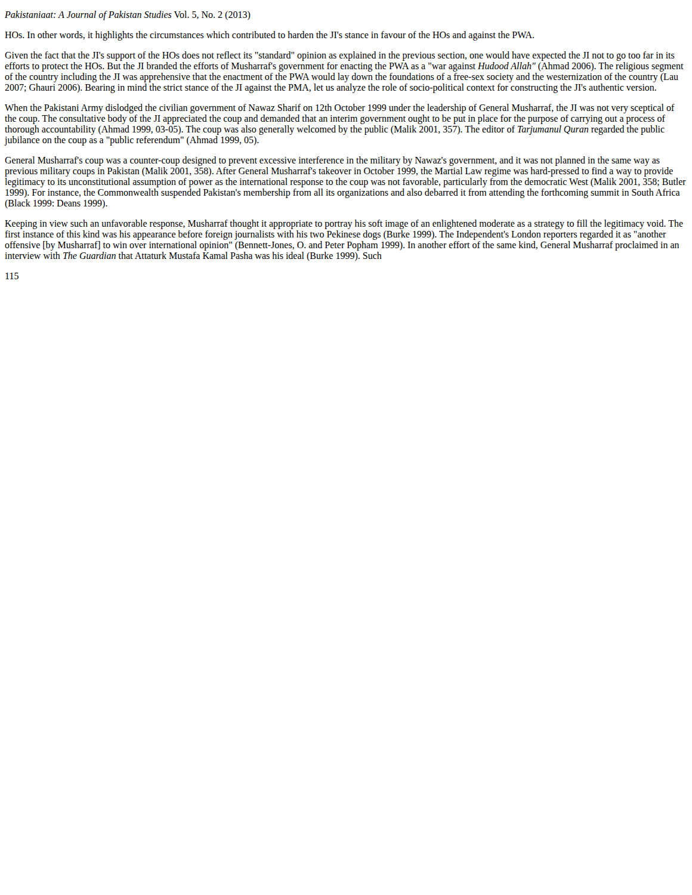Pakistaniaat: A Journal of Pakistan Studies Vol. 5, No. 2 (2013)
HOs. In other words, it highlights the circumstances which contributed to harden the JI's stance in favour of the HOs and against the PWA.
Given the fact that the JI's support of the HOs does not reflect its "standard" opinion as explained in the previous section, one would have expected the JI not to go too far in its efforts to protect the HOs. But the JI branded the efforts of Musharraf's government for enacting the PWA as a "war against Hudood Allah" (Ahmad 2006). The religious segment of the country including the JI was apprehensive that the enactment of the PWA would lay down the foundations of a free-sex society and the westernization of the country (Lau 2007; Ghauri 2006). Bearing in mind the strict stance of the JI against the PMA, let us analyze the role of socio-political context for constructing the JI's authentic version.
When the Pakistani Army dislodged the civilian government of Nawaz Sharif on 12th October 1999 under the leadership of General Musharraf, the JI was not very sceptical of the coup. The consultative body of the JI appreciated the coup and demanded that an interim government ought to be put in place for the purpose of carrying out a process of thorough accountability (Ahmad 1999, 03-05). The coup was also generally welcomed by the public (Malik 2001, 357). The editor of Tarjumanul Quran regarded the public jubilance on the coup as a "public referendum" (Ahmad 1999, 05).
General Musharraf's coup was a counter-coup designed to prevent excessive interference in the military by Nawaz's government, and it was not planned in the same way as previous military coups in Pakistan (Malik 2001, 358). After General Musharraf's takeover in October 1999, the Martial Law regime was hard-pressed to find a way to provide legitimacy to its unconstitutional assumption of power as the international response to the coup was not favorable, particularly from the democratic West (Malik 2001, 358; Butler 1999). For instance, the Commonwealth suspended Pakistan's membership from all its organizations and also debarred it from attending the forthcoming summit in South Africa (Black 1999: Deans 1999).
Keeping in view such an unfavorable response, Musharraf thought it appropriate to portray his soft image of an enlightened moderate as a strategy to fill the legitimacy void. The first instance of this kind was his appearance before foreign journalists with his two Pekinese dogs (Burke 1999). The Independent's London reporters regarded it as "another offensive [by Musharraf] to win over international opinion" (Bennett-Jones, O. and Peter Popham 1999). In another effort of the same kind, General Musharraf proclaimed in an interview with The Guardian that Attaturk Mustafa Kamal Pasha was his ideal (Burke 1999). Such
115